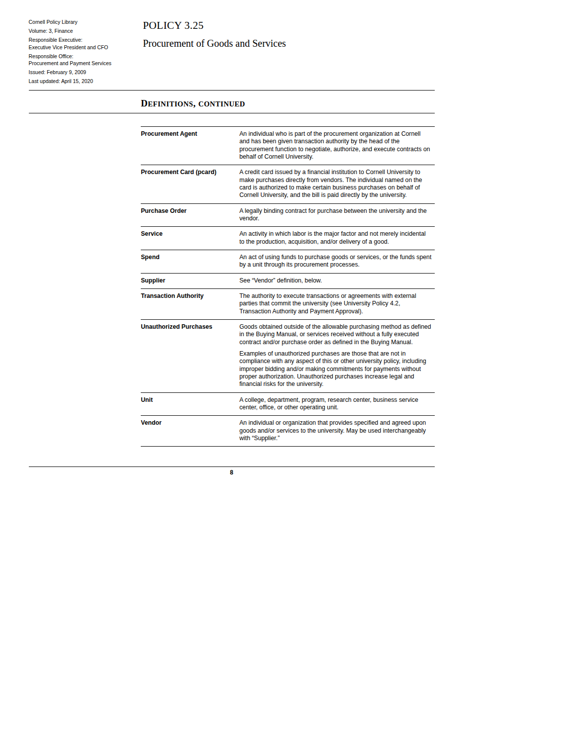Cornell Policy Library
Volume: 3, Finance
Responsible Executive:
Executive Vice President and CFO
Responsible Office:
Procurement and Payment Services
Issued: February 9, 2009
Last updated: April 15, 2020
POLICY 3.25
Procurement of Goods and Services
DEFINITIONS, CONTINUED
| Procurement Agent | An individual who is part of the procurement organization at Cornell and has been given transaction authority by the head of the procurement function to negotiate, authorize, and execute contracts on behalf of Cornell University. |
| Procurement Card (pcard) | A credit card issued by a financial institution to Cornell University to make purchases directly from vendors. The individual named on the card is authorized to make certain business purchases on behalf of Cornell University, and the bill is paid directly by the university. |
| Purchase Order | A legally binding contract for purchase between the university and the vendor. |
| Service | An activity in which labor is the major factor and not merely incidental to the production, acquisition, and/or delivery of a good. |
| Spend | An act of using funds to purchase goods or services, or the funds spent by a unit through its procurement processes. |
| Supplier | See “Vendor” definition, below. |
| Transaction Authority | The authority to execute transactions or agreements with external parties that commit the university (see University Policy 4.2, Transaction Authority and Payment Approval). |
| Unauthorized Purchases | Goods obtained outside of the allowable purchasing method as defined in the Buying Manual, or services received without a fully executed contract and/or purchase order as defined in the Buying Manual. Examples of unauthorized purchases are those that are not in compliance with any aspect of this or other university policy, including improper bidding and/or making commitments for payments without proper authorization. Unauthorized purchases increase legal and financial risks for the university. |
| Unit | A college, department, program, research center, business service center, office, or other operating unit. |
| Vendor | An individual or organization that provides specified and agreed upon goods and/or services to the university. May be used interchangeably with “Supplier.” |
8